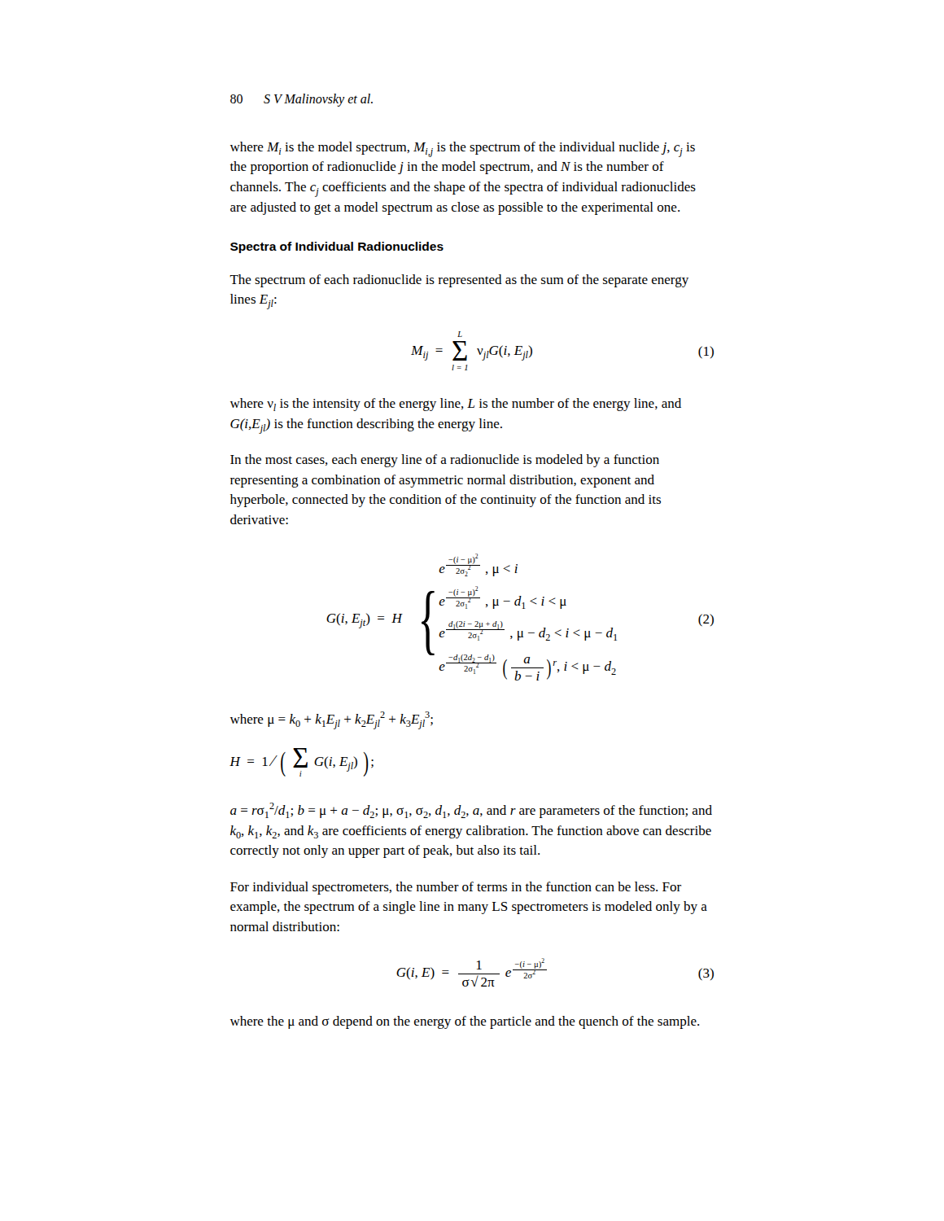80 S V Malinovsky et al.
where Mi is the model spectrum, Mi,j is the spectrum of the individual nuclide j, cj is the proportion of radionuclide j in the model spectrum, and N is the number of channels. The cj coefficients and the shape of the spectra of individual radionuclides are adjusted to get a model spectrum as close as possible to the experimental one.
Spectra of Individual Radionuclides
The spectrum of each radionuclide is represented as the sum of the separate energy lines Ejl:
Mij = L Σ l = 1 νjl G(i, Ejl)
(1)
where νl is the intensity of the energy line, L is the number of the energy line, and G(i,Ejl) is the function describing the energy line.
In the most cases, each energy line of a radionuclide is modeled by a function representing a combination of asymmetric normal distribution, exponent and hyperbole, connected by the condition of the continuity of the function and its derivative:
G(i, Ejt) = H{
e −(i − μ)2 2σ22 , μ < i
e −(i − μ)2 2σ12 , μ − d1 < i < μ
e d1(2i − 2μ + d1) 2σ12 , μ − d2 < i < μ − d1
e −d1(2d2 − d1) 2σ12 (ab − i)r, i < μ − d2
(2)
where μ = k0 + k1Ejl + k2Ejl2 + k3Ejl3;
H = 1 ⁄ ( Σ i G(i, Ejl) );
a = rσ12/d1; b = μ + a − d2; μ, σ1, σ2, d1, d2, a, and r are parameters of the function; and k0, k1, k2, and k3 are coefficients of energy calibration. The function above can describe correctly not only an upper part of peak, but also its tail.
For individual spectrometers, the number of terms in the function can be less. For example, the spectrum of a single line in many LS spectrometers is modeled only by a normal distribution:
G(i, E) = 1 σ√2π e −(i − μ)2 2σ2
(3)
where the μ and σ depend on the energy of the particle and the quench of the sample.